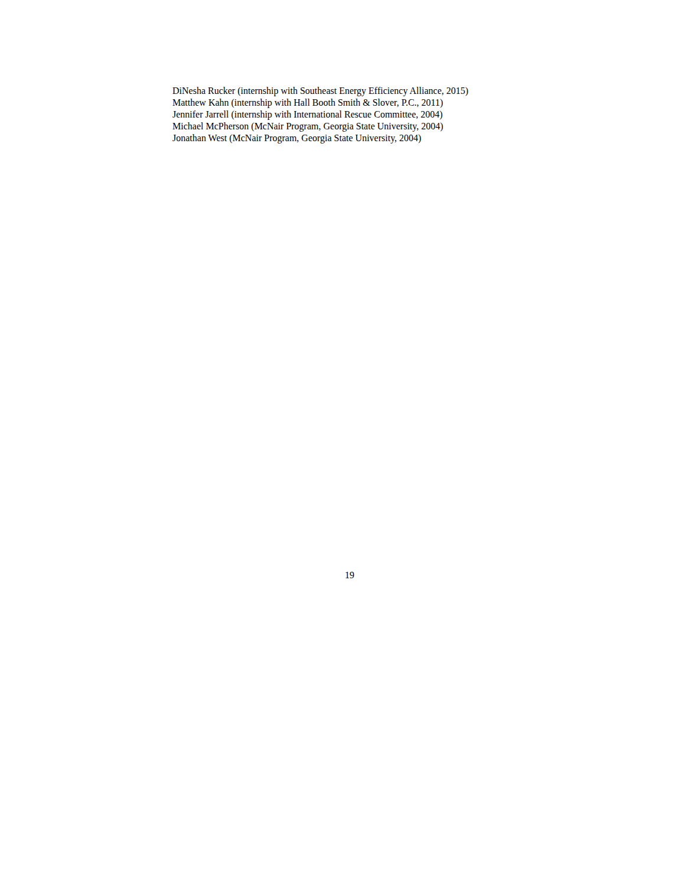DiNesha Rucker (internship with Southeast Energy Efficiency Alliance, 2015)
Matthew Kahn (internship with Hall Booth Smith & Slover, P.C., 2011)
Jennifer Jarrell (internship with International Rescue Committee, 2004)
Michael McPherson (McNair Program, Georgia State University, 2004)
Jonathan West (McNair Program, Georgia State University, 2004)
19